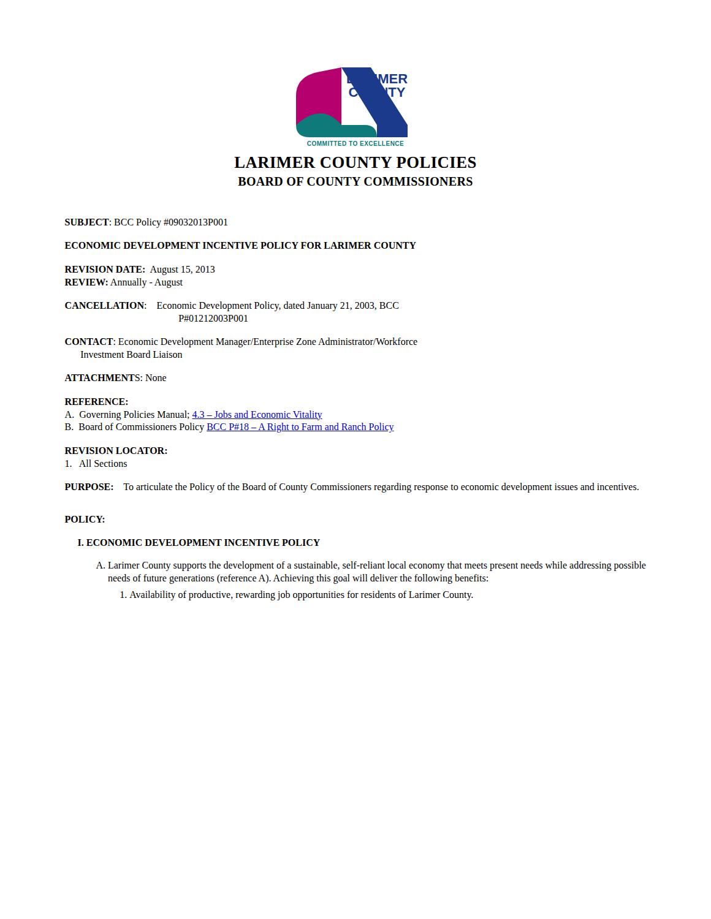LARIMER COUNTY COMMITTED TO EXCELLENCE
LARIMER COUNTY POLICIES
BOARD OF COUNTY COMMISSIONERS
SUBJECT: BCC Policy #09032013P001
ECONOMIC DEVELOPMENT INCENTIVE POLICY FOR LARIMER COUNTY
REVISION DATE: August 15, 2013
REVIEW: Annually - August
CANCELLATION: Economic Development Policy, dated January 21, 2003, BCC
P#01212003P001
CONTACT: Economic Development Manager/Enterprise Zone Administrator/Workforce
Investment Board Liaison
ATTACHMENTS: None
REFERENCE:
A. Governing Policies Manual; 4.3 – Jobs and Economic Vitality
B. Board of Commissioners Policy BCC P#18 – A Right to Farm and Ranch Policy
REVISION LOCATOR:
1. All Sections
PURPOSE: To articulate the Policy of the Board of County Commissioners regarding response to economic development issues and incentives.
POLICY:
ECONOMIC DEVELOPMENT INCENTIVE POLICY
Larimer County supports the development of a sustainable, self-reliant local economy that meets present needs while addressing possible needs of future generations (reference A). Achieving this goal will deliver the following benefits:
Availability of productive, rewarding job opportunities for residents of Larimer County.